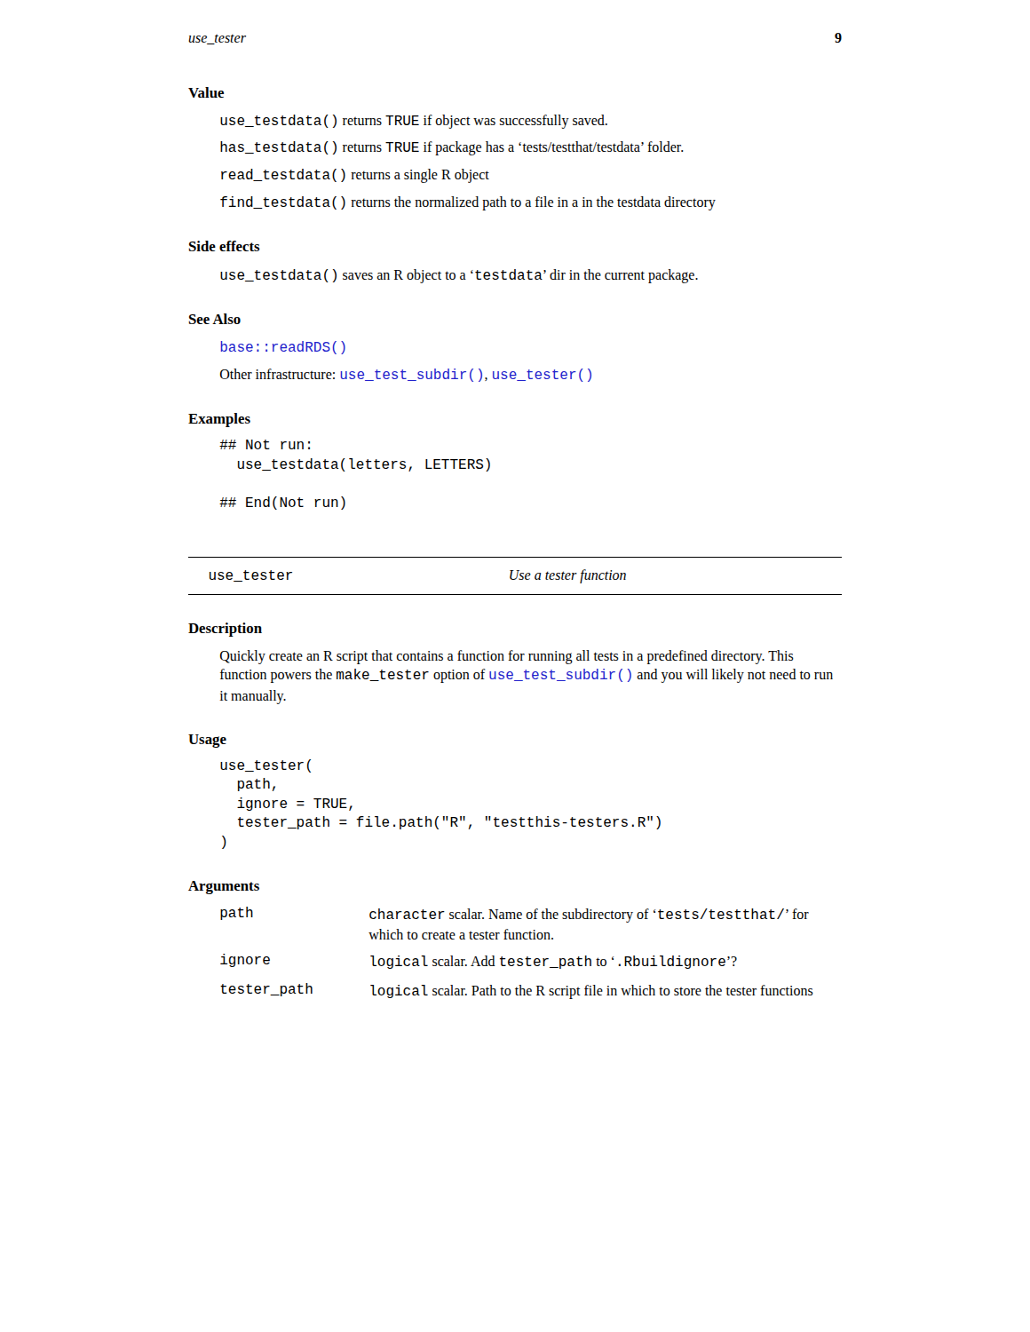use_tester 9
Value
use_testdata() returns TRUE if object was successfully saved.
has_testdata() returns TRUE if package has a ‘tests/testthat/testdata’ folder.
read_testdata() returns a single R object
find_testdata() returns the normalized path to a file in a in the testdata directory
Side effects
use_testdata() saves an R object to a ‘testdata’ dir in the current package.
See Also
base::readRDS()
Other infrastructure: use_test_subdir(), use_tester()
Examples
## Not run: 
  use_testdata(letters, LETTERS)

## End(Not run)
use_tester Use a tester function
Description
Quickly create an R script that contains a function for running all tests in a predefined directory. This function powers the make_tester option of use_test_subdir() and you will likely not need to run it manually.
Usage
use_tester(
  path,
  ignore = TRUE,
  tester_path = file.path("R", "testthis-testers.R")
)
Arguments
path
character scalar. Name of the subdirectory of ‘tests/testthat/’ for which to create a tester function.
ignore
logical scalar. Add tester_path to ‘.Rbuildignore’?
tester_path
logical scalar. Path to the R script file in which to store the tester functions